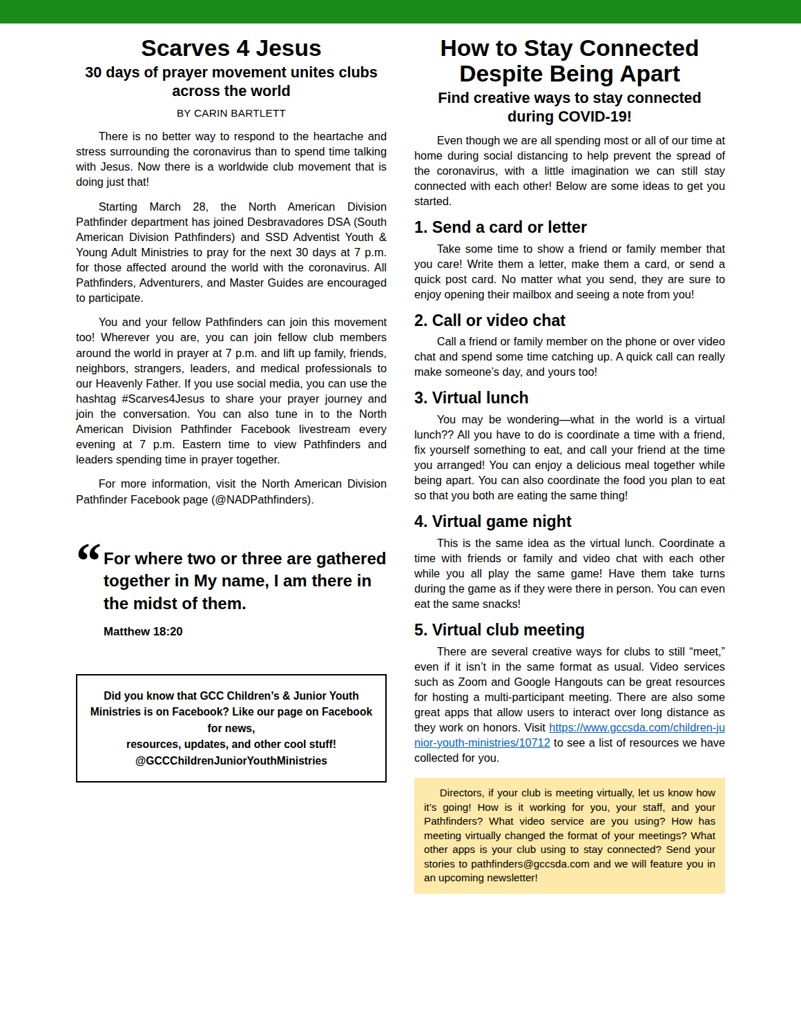Scarves 4 Jesus
30 days of prayer movement unites clubs across the world
BY CARIN BARTLETT
There is no better way to respond to the heartache and stress surrounding the coronavirus than to spend time talking with Jesus. Now there is a worldwide club movement that is doing just that!
Starting March 28, the North American Division Pathfinder department has joined Desbravadores DSA (South American Division Pathfinders) and SSD Adventist Youth & Young Adult Ministries to pray for the next 30 days at 7 p.m. for those affected around the world with the coronavirus. All Pathfinders, Adventurers, and Master Guides are encouraged to participate.
You and your fellow Pathfinders can join this movement too! Wherever you are, you can join fellow club members around the world in prayer at 7 p.m. and lift up family, friends, neighbors, strangers, leaders, and medical professionals to our Heavenly Father. If you use social media, you can use the hashtag #Scarves4Jesus to share your prayer journey and join the conversation. You can also tune in to the North American Division Pathfinder Facebook livestream every evening at 7 p.m. Eastern time to view Pathfinders and leaders spending time in prayer together.
For more information, visit the North American Division Pathfinder Facebook page (@NADPathfinders).
“
For where two or three are gathered together in My name, I am there in the midst of them.
Matthew 18:20
Did you know that GCC Children’s & Junior Youth Ministries is on Facebook? Like our page on Facebook for news,
resources, updates, and other cool stuff!
@GCCChildrenJuniorYouthMinistries
How to Stay Connected Despite Being Apart
Find creative ways to stay connected during COVID-19!
Even though we are all spending most or all of our time at home during social distancing to help prevent the spread of the coronavirus, with a little imagination we can still stay connected with each other! Below are some ideas to get you started.
1. Send a card or letter
Take some time to show a friend or family member that you care! Write them a letter, make them a card, or send a quick post card. No matter what you send, they are sure to enjoy opening their mailbox and seeing a note from you!
2. Call or video chat
Call a friend or family member on the phone or over video chat and spend some time catching up. A quick call can really make someone’s day, and yours too!
3. Virtual lunch
You may be wondering—what in the world is a virtual lunch?? All you have to do is coordinate a time with a friend, fix yourself something to eat, and call your friend at the time you arranged! You can enjoy a delicious meal together while being apart. You can also coordinate the food you plan to eat so that you both are eating the same thing!
4. Virtual game night
This is the same idea as the virtual lunch. Coordinate a time with friends or family and video chat with each other while you all play the same game! Have them take turns during the game as if they were there in person. You can even eat the same snacks!
5. Virtual club meeting
There are several creative ways for clubs to still “meet,” even if it isn’t in the same format as usual. Video services such as Zoom and Google Hangouts can be great resources for hosting a multi-participant meeting. There are also some great apps that allow users to interact over long distance as they work on honors. Visit https://www.gccsda.com/children-junior-youth-ministries/10712 to see a list of resources we have collected for you.
Directors, if your club is meeting virtually, let us know how it’s going! How is it working for you, your staff, and your Pathfinders? What video service are you using? How has meeting virtually changed the format of your meetings? What other apps is your club using to stay connected? Send your stories to pathfinders@gccsda.com and we will feature you in an upcoming newsletter!